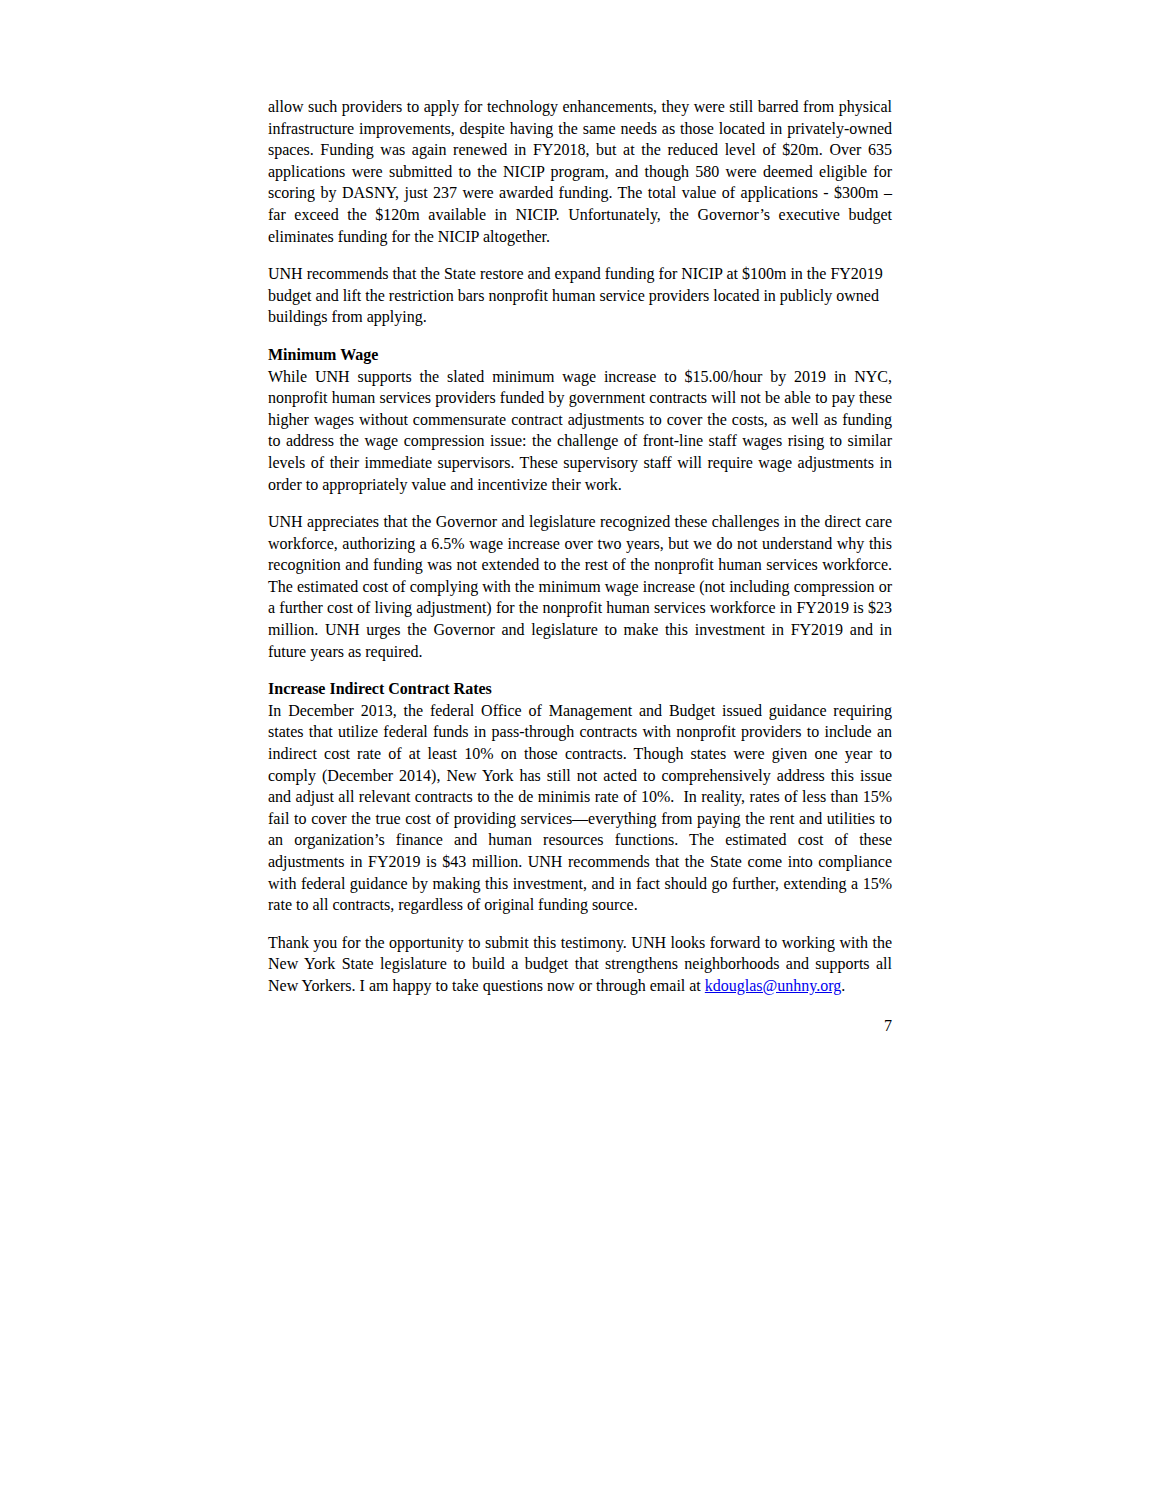allow such providers to apply for technology enhancements, they were still barred from physical infrastructure improvements, despite having the same needs as those located in privately-owned spaces. Funding was again renewed in FY2018, but at the reduced level of $20m. Over 635 applications were submitted to the NICIP program, and though 580 were deemed eligible for scoring by DASNY, just 237 were awarded funding. The total value of applications - $300m – far exceed the $120m available in NICIP. Unfortunately, the Governor’s executive budget eliminates funding for the NICIP altogether.
UNH recommends that the State restore and expand funding for NICIP at $100m in the FY2019 budget and lift the restriction bars nonprofit human service providers located in publicly owned buildings from applying.
Minimum Wage
While UNH supports the slated minimum wage increase to $15.00/hour by 2019 in NYC, nonprofit human services providers funded by government contracts will not be able to pay these higher wages without commensurate contract adjustments to cover the costs, as well as funding to address the wage compression issue: the challenge of front-line staff wages rising to similar levels of their immediate supervisors. These supervisory staff will require wage adjustments in order to appropriately value and incentivize their work.
UNH appreciates that the Governor and legislature recognized these challenges in the direct care workforce, authorizing a 6.5% wage increase over two years, but we do not understand why this recognition and funding was not extended to the rest of the nonprofit human services workforce. The estimated cost of complying with the minimum wage increase (not including compression or a further cost of living adjustment) for the nonprofit human services workforce in FY2019 is $23 million. UNH urges the Governor and legislature to make this investment in FY2019 and in future years as required.
Increase Indirect Contract Rates
In December 2013, the federal Office of Management and Budget issued guidance requiring states that utilize federal funds in pass-through contracts with nonprofit providers to include an indirect cost rate of at least 10% on those contracts. Though states were given one year to comply (December 2014), New York has still not acted to comprehensively address this issue and adjust all relevant contracts to the de minimis rate of 10%. In reality, rates of less than 15% fail to cover the true cost of providing services—everything from paying the rent and utilities to an organization’s finance and human resources functions. The estimated cost of these adjustments in FY2019 is $43 million. UNH recommends that the State come into compliance with federal guidance by making this investment, and in fact should go further, extending a 15% rate to all contracts, regardless of original funding source.
Thank you for the opportunity to submit this testimony. UNH looks forward to working with the New York State legislature to build a budget that strengthens neighborhoods and supports all New Yorkers. I am happy to take questions now or through email at kdouglas@unhny.org.
7